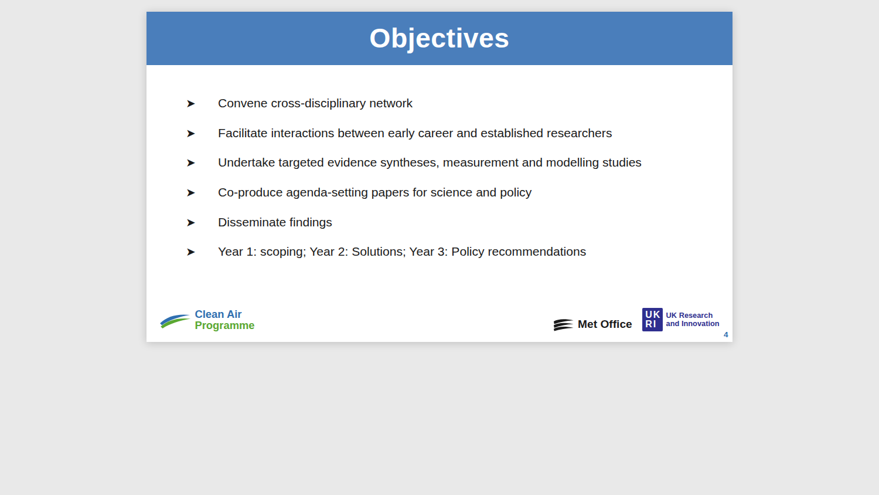Objectives
Convene cross-disciplinary network
Facilitate interactions between early career and established researchers
Undertake targeted evidence syntheses, measurement and modelling studies
Co-produce agenda-setting papers for science and policy
Disseminate findings
Year 1: scoping; Year 2: Solutions; Year 3: Policy recommendations
Clean Air Programme
Met Office
UK RI
UK Research
and Innovation
4